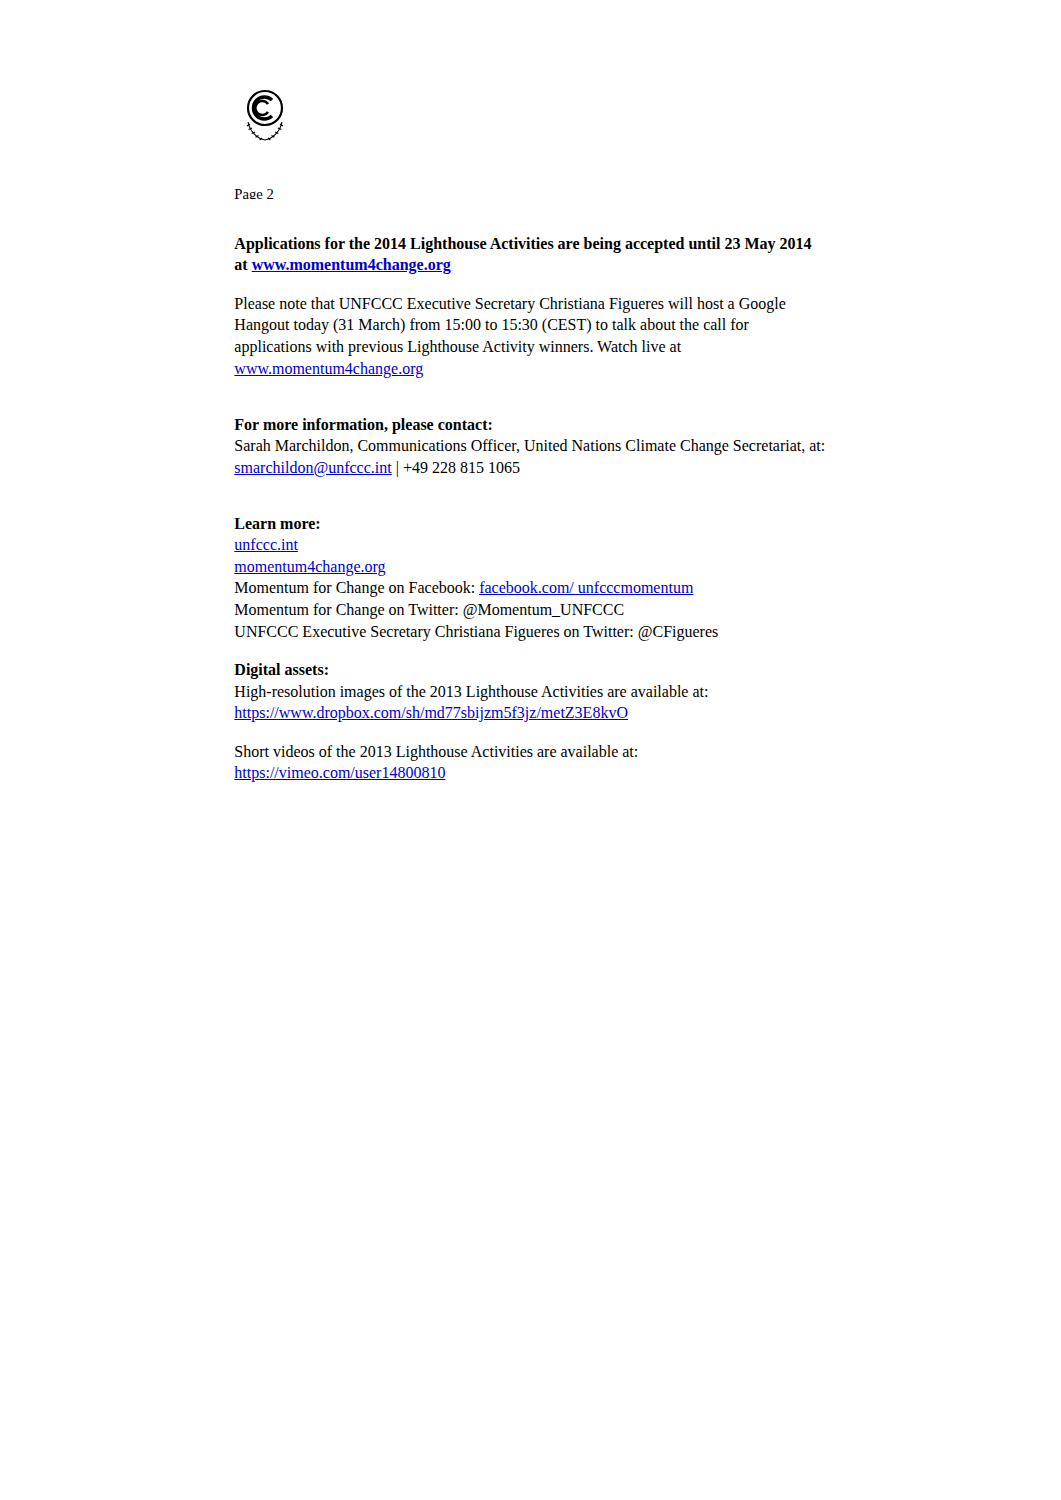Page 2
Applications for the 2014 Lighthouse Activities are being accepted until 23 May 2014 at www.momentum4change.org
Please note that UNFCCC Executive Secretary Christiana Figueres will host a Google Hangout today (31 March) from 15:00 to 15:30 (CEST) to talk about the call for applications with previous Lighthouse Activity winners. Watch live at www.momentum4change.org
For more information, please contact:
Sarah Marchildon, Communications Officer, United Nations Climate Change Secretariat, at: smarchildon@unfccc.int | +49 228 815 1065
Learn more:
unfccc.int
momentum4change.org
Momentum for Change on Facebook: facebook.com/ unfcccmomentum
Momentum for Change on Twitter: @Momentum_UNFCCC
UNFCCC Executive Secretary Christiana Figueres on Twitter: @CFigueres
Digital assets:
High-resolution images of the 2013 Lighthouse Activities are available at:
https://www.dropbox.com/sh/md77sbijzm5f3jz/metZ3E8kvO
Short videos of the 2013 Lighthouse Activities are available at:
https://vimeo.com/user14800810